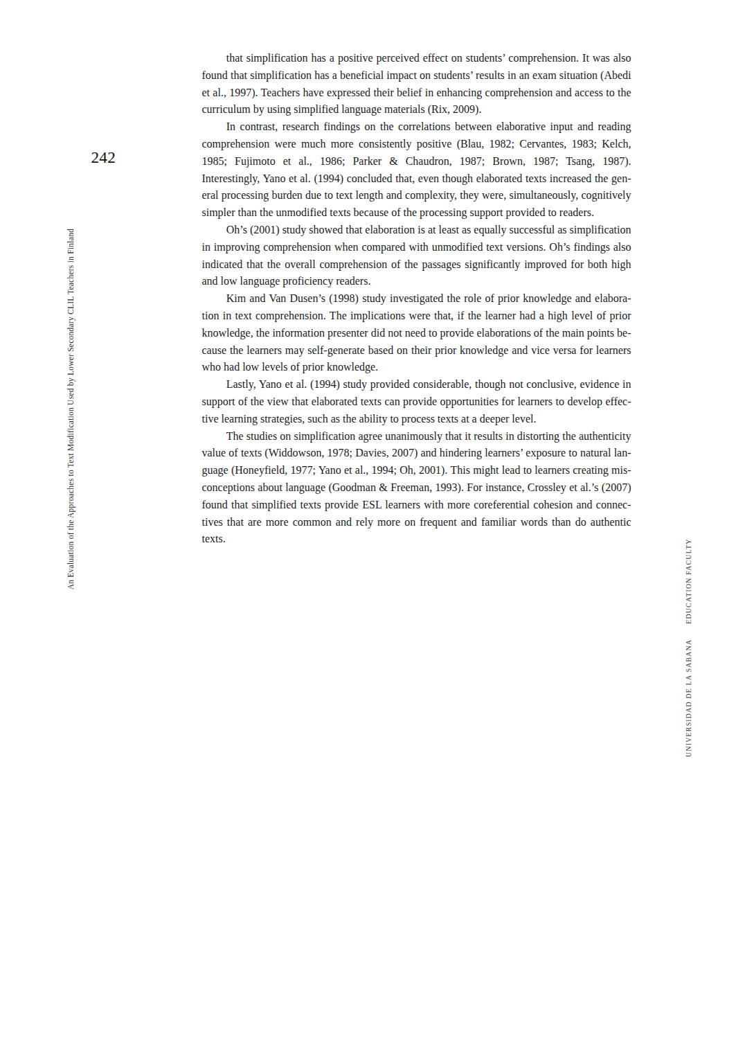242
An Evaluation of the Approaches to Text Modification Used by Lower Secondary CLIL Teachers in Finland
UNIVERSIDAD DE LA SABANA EDUCATION FACULTY
that simplification has a positive perceived effect on students’ comprehension. It was also found that simplification has a beneficial impact on students’ results in an exam situation (Abedi et al., 1997). Teachers have expressed their belief in enhancing comprehension and access to the curriculum by using simplified language materials (Rix, 2009).
In contrast, research findings on the correlations between elaborative input and reading comprehension were much more consistently positive (Blau, 1982; Cervantes, 1983; Kelch, 1985; Fujimoto et al., 1986; Parker & Chaudron, 1987; Brown, 1987; Tsang, 1987). Interestingly, Yano et al. (1994) concluded that, even though elaborated texts increased the general processing burden due to text length and complexity, they were, simultaneously, cognitively simpler than the unmodified texts because of the processing support provided to readers.
Oh’s (2001) study showed that elaboration is at least as equally successful as simplification in improving comprehension when compared with unmodified text versions. Oh’s findings also indicated that the overall comprehension of the passages significantly improved for both high and low language proficiency readers.
Kim and Van Dusen’s (1998) study investigated the role of prior knowledge and elaboration in text comprehension. The implications were that, if the learner had a high level of prior knowledge, the information presenter did not need to provide elaborations of the main points because the learners may self-generate based on their prior knowledge and vice versa for learners who had low levels of prior knowledge.
Lastly, Yano et al. (1994) study provided considerable, though not conclusive, evidence in support of the view that elaborated texts can provide opportunities for learners to develop effective learning strategies, such as the ability to process texts at a deeper level.
The studies on simplification agree unanimously that it results in distorting the authenticity value of texts (Widdowson, 1978; Davies, 2007) and hindering learners’ exposure to natural language (Honeyfield, 1977; Yano et al., 1994; Oh, 2001). This might lead to learners creating misconceptions about language (Goodman & Freeman, 1993). For instance, Crossley et al.’s (2007) found that simplified texts provide ESL learners with more coreferential cohesion and connectives that are more common and rely more on frequent and familiar words than do authentic texts.